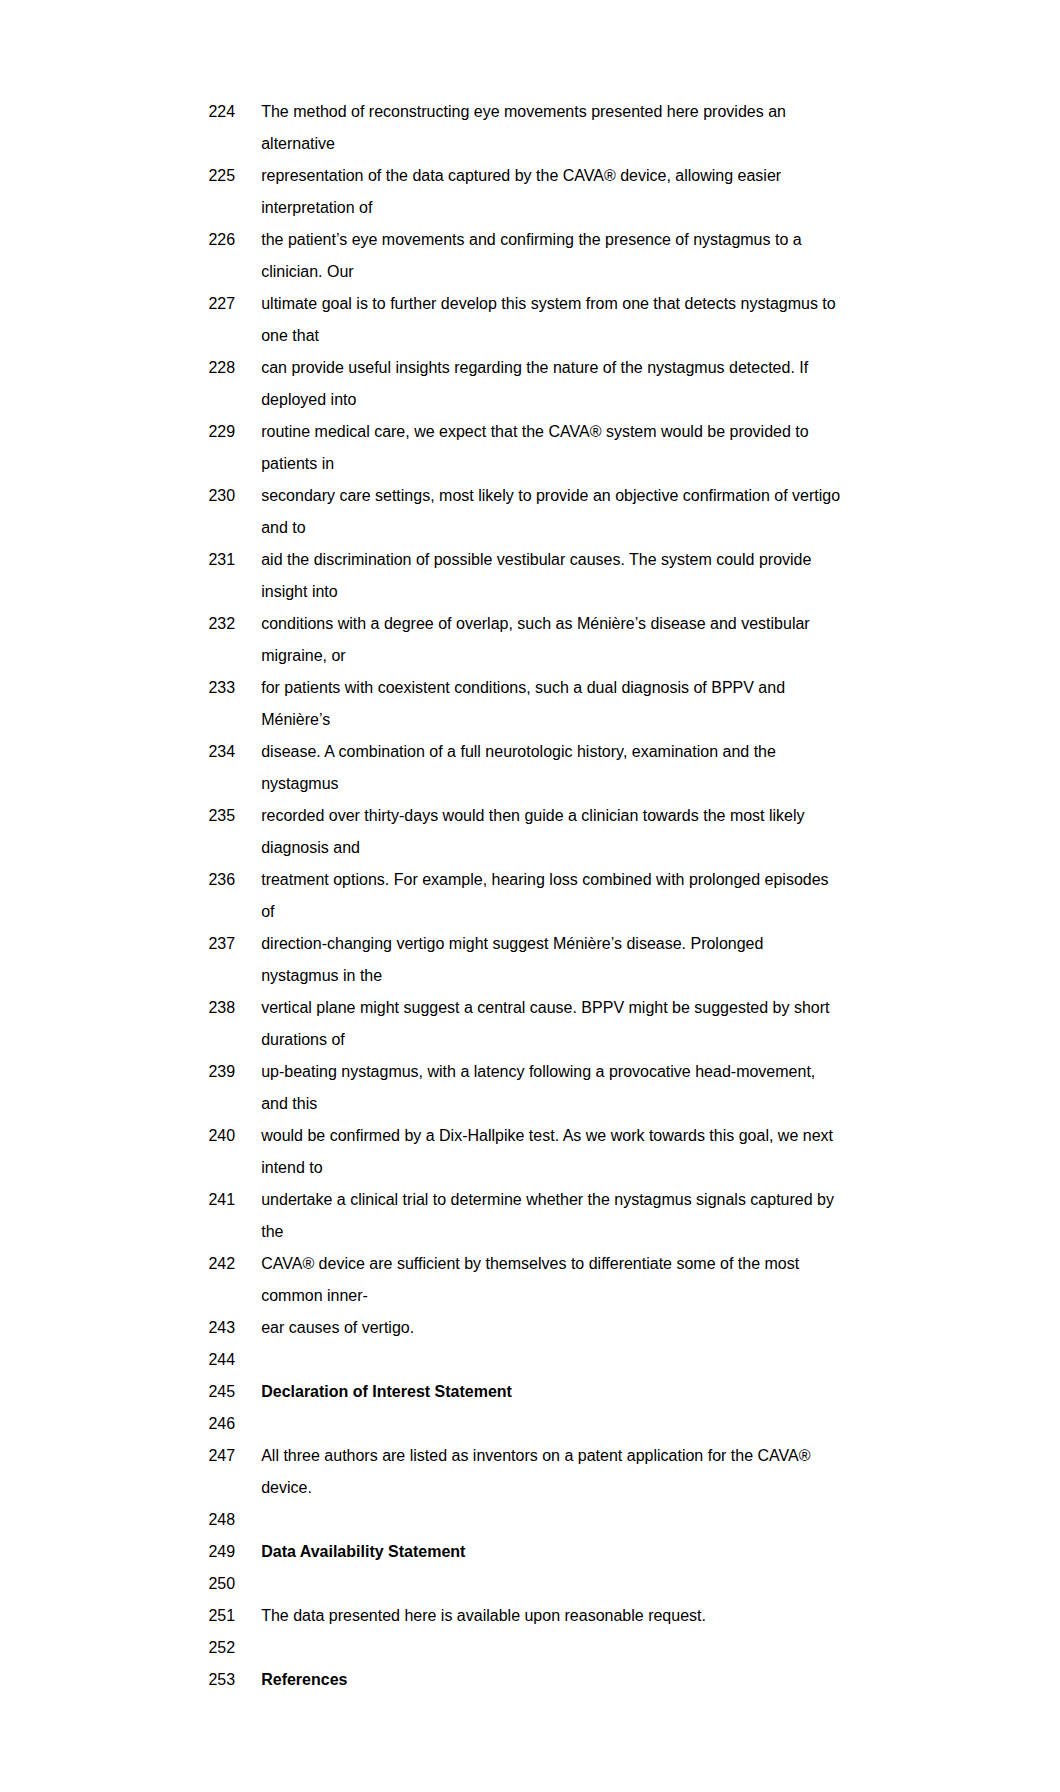224 The method of reconstructing eye movements presented here provides an alternative
225 representation of the data captured by the CAVA® device, allowing easier interpretation of
226 the patient’s eye movements and confirming the presence of nystagmus to a clinician. Our
227 ultimate goal is to further develop this system from one that detects nystagmus to one that
228 can provide useful insights regarding the nature of the nystagmus detected. If deployed into
229 routine medical care, we expect that the CAVA® system would be provided to patients in
230 secondary care settings, most likely to provide an objective confirmation of vertigo and to
231 aid the discrimination of possible vestibular causes. The system could provide insight into
232 conditions with a degree of overlap, such as Ménière’s disease and vestibular migraine, or
233 for patients with coexistent conditions, such a dual diagnosis of BPPV and Ménière’s
234 disease. A combination of a full neurotologic history, examination and the nystagmus
235 recorded over thirty-days would then guide a clinician towards the most likely diagnosis and
236 treatment options. For example, hearing loss combined with prolonged episodes of
237 direction-changing vertigo might suggest Ménière’s disease. Prolonged nystagmus in the
238 vertical plane might suggest a central cause. BPPV might be suggested by short durations of
239 up-beating nystagmus, with a latency following a provocative head-movement, and this
240 would be confirmed by a Dix-Hallpike test. As we work towards this goal, we next intend to
241 undertake a clinical trial to determine whether the nystagmus signals captured by the
242 CAVA® device are sufficient by themselves to differentiate some of the most common inner-
243 ear causes of vertigo.
244
245 Declaration of Interest Statement
246
247 All three authors are listed as inventors on a patent application for the CAVA® device.
248
249 Data Availability Statement
250
251 The data presented here is available upon reasonable request.
252
253 References